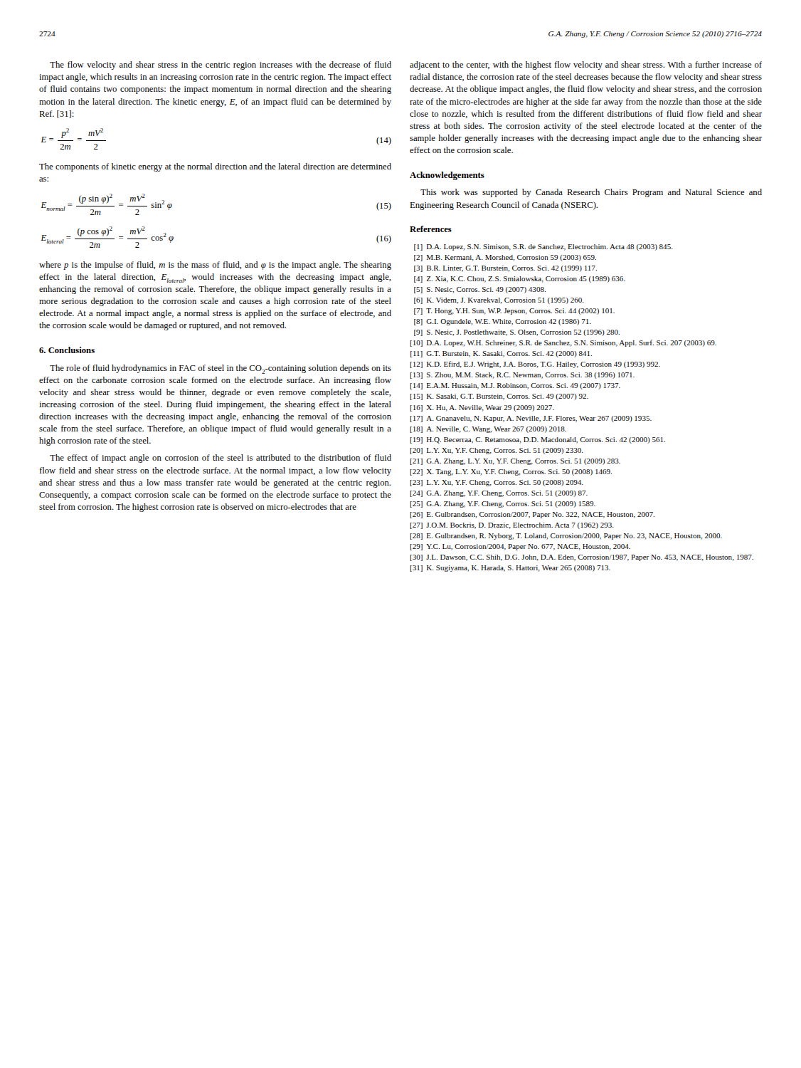2724 G.A. Zhang, Y.F. Cheng / Corrosion Science 52 (2010) 2716–2724
The flow velocity and shear stress in the centric region increases with the decrease of fluid impact angle, which results in an increasing corrosion rate in the centric region. The impact effect of fluid contains two components: the impact momentum in normal direction and the shearing motion in the lateral direction. The kinetic energy, E, of an impact fluid can be determined by Ref. [31]:
E = p22m = mV22
(14)
The components of kinetic energy at the normal direction and the lateral direction are determined as:
Enormal = (p sin φ)22m = mV22 sin2 φ
(15)
Elateral = (p cos φ)22m = mV22 cos2 φ
(16)
where p is the impulse of fluid, m is the mass of fluid, and φ is the impact angle. The shearing effect in the lateral direction, Elateral, would increases with the decreasing impact angle, enhancing the removal of corrosion scale. Therefore, the oblique impact generally results in a more serious degradation to the corrosion scale and causes a high corrosion rate of the steel electrode. At a normal impact angle, a normal stress is applied on the surface of electrode, and the corrosion scale would be damaged or ruptured, and not removed.
6. Conclusions
The role of fluid hydrodynamics in FAC of steel in the CO2-containing solution depends on its effect on the carbonate corrosion scale formed on the electrode surface. An increasing flow velocity and shear stress would be thinner, degrade or even remove completely the scale, increasing corrosion of the steel. During fluid impingement, the shearing effect in the lateral direction increases with the decreasing impact angle, enhancing the removal of the corrosion scale from the steel surface. Therefore, an oblique impact of fluid would generally result in a high corrosion rate of the steel.
The effect of impact angle on corrosion of the steel is attributed to the distribution of fluid flow field and shear stress on the electrode surface. At the normal impact, a low flow velocity and shear stress and thus a low mass transfer rate would be generated at the centric region. Consequently, a compact corrosion scale can be formed on the electrode surface to protect the steel from corrosion. The highest corrosion rate is observed on micro-electrodes that are
adjacent to the center, with the highest flow velocity and shear stress. With a further increase of radial distance, the corrosion rate of the steel decreases because the flow velocity and shear stress decrease. At the oblique impact angles, the fluid flow velocity and shear stress, and the corrosion rate of the micro-electrodes are higher at the side far away from the nozzle than those at the side close to nozzle, which is resulted from the different distributions of fluid flow field and shear stress at both sides. The corrosion activity of the steel electrode located at the center of the sample holder generally increases with the decreasing impact angle due to the enhancing shear effect on the corrosion scale.
Acknowledgements
This work was supported by Canada Research Chairs Program and Natural Science and Engineering Research Council of Canada (NSERC).
References
[1] D.A. Lopez, S.N. Simison, S.R. de Sanchez, Electrochim. Acta 48 (2003) 845.
[2] M.B. Kermani, A. Morshed, Corrosion 59 (2003) 659.
[3] B.R. Linter, G.T. Burstein, Corros. Sci. 42 (1999) 117.
[4] Z. Xia, K.C. Chou, Z.S. Smialowska, Corrosion 45 (1989) 636.
[5] S. Nesic, Corros. Sci. 49 (2007) 4308.
[6] K. Videm, J. Kvarekval, Corrosion 51 (1995) 260.
[7] T. Hong, Y.H. Sun, W.P. Jepson, Corros. Sci. 44 (2002) 101.
[8] G.I. Ogundele, W.E. White, Corrosion 42 (1986) 71.
[9] S. Nesic, J. Postlethwaite, S. Olsen, Corrosion 52 (1996) 280.
[10] D.A. Lopez, W.H. Schreiner, S.R. de Sanchez, S.N. Simison, Appl. Surf. Sci. 207 (2003) 69.
[11] G.T. Burstein, K. Sasaki, Corros. Sci. 42 (2000) 841.
[12] K.D. Efird, E.J. Wright, J.A. Boros, T.G. Hailey, Corrosion 49 (1993) 992.
[13] S. Zhou, M.M. Stack, R.C. Newman, Corros. Sci. 38 (1996) 1071.
[14] E.A.M. Hussain, M.J. Robinson, Corros. Sci. 49 (2007) 1737.
[15] K. Sasaki, G.T. Burstein, Corros. Sci. 49 (2007) 92.
[16] X. Hu, A. Neville, Wear 29 (2009) 2027.
[17] A. Gnanavelu, N. Kapur, A. Neville, J.F. Flores, Wear 267 (2009) 1935.
[18] A. Neville, C. Wang, Wear 267 (2009) 2018.
[19] H.Q. Becerraa, C. Retamosoa, D.D. Macdonald, Corros. Sci. 42 (2000) 561.
[20] L.Y. Xu, Y.F. Cheng, Corros. Sci. 51 (2009) 2330.
[21] G.A. Zhang, L.Y. Xu, Y.F. Cheng, Corros. Sci. 51 (2009) 283.
[22] X. Tang, L.Y. Xu, Y.F. Cheng, Corros. Sci. 50 (2008) 1469.
[23] L.Y. Xu, Y.F. Cheng, Corros. Sci. 50 (2008) 2094.
[24] G.A. Zhang, Y.F. Cheng, Corros. Sci. 51 (2009) 87.
[25] G.A. Zhang, Y.F. Cheng, Corros. Sci. 51 (2009) 1589.
[26] E. Gulbrandsen, Corrosion/2007, Paper No. 322, NACE, Houston, 2007.
[27] J.O.M. Bockris, D. Drazic, Electrochim. Acta 7 (1962) 293.
[28] E. Gulbrandsen, R. Nyborg, T. Loland, Corrosion/2000, Paper No. 23, NACE, Houston, 2000.
[29] Y.C. Lu, Corrosion/2004, Paper No. 677, NACE, Houston, 2004.
[30] J.L. Dawson, C.C. Shih, D.G. John, D.A. Eden, Corrosion/1987, Paper No. 453, NACE, Houston, 1987.
[31] K. Sugiyama, K. Harada, S. Hattori, Wear 265 (2008) 713.